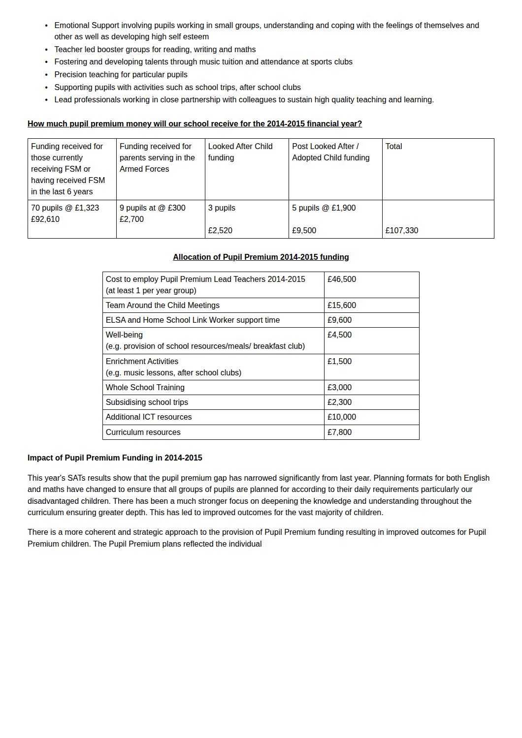Emotional Support involving pupils working in small groups, understanding and coping with the feelings of themselves and other as well as developing high self esteem
Teacher led booster groups for reading, writing and maths
Fostering and developing talents through music tuition and attendance at sports clubs
Precision teaching for particular pupils
Supporting pupils with activities such as school trips, after school clubs
Lead professionals working in close partnership with colleagues to sustain high quality teaching and learning.
How much pupil premium money will our school receive for the 2014-2015 financial year?
| Funding received for those currently receiving FSM or having received FSM in the last 6 years | Funding received for parents serving in the Armed Forces | Looked After Child funding | Post Looked After / Adopted Child funding | Total |
| 70 pupils @ £1,323 £92,610 | 9 pupils at @ £300 £2,700 | 3 pupils £2,520 | 5 pupils @ £1,900 £9,500 | £107,330 |
Allocation of Pupil Premium 2014-2015 funding
| Cost to employ Pupil Premium Lead Teachers 2014-2015 (at least 1 per year group) | £46,500 |
| Team Around the Child Meetings | £15,600 |
| ELSA and Home School Link Worker support time | £9,600 |
| Well-being (e.g. provision of school resources/meals/ breakfast club) | £4,500 |
| Enrichment Activities (e.g. music lessons, after school clubs) | £1,500 |
| Whole School Training | £3,000 |
| Subsidising school trips | £2,300 |
| Additional ICT resources | £10,000 |
| Curriculum resources | £7,800 |
Impact of Pupil Premium Funding in 2014-2015
This year's SATs results show that the pupil premium gap has narrowed significantly from last year. Planning formats for both English and maths have changed to ensure that all groups of pupils are planned for according to their daily requirements particularly our disadvantaged children. There has been a much stronger focus on deepening the knowledge and understanding throughout the curriculum ensuring greater depth. This has led to improved outcomes for the vast majority of children.
There is a more coherent and strategic approach to the provision of Pupil Premium funding resulting in improved outcomes for Pupil Premium children. The Pupil Premium plans reflected the individual